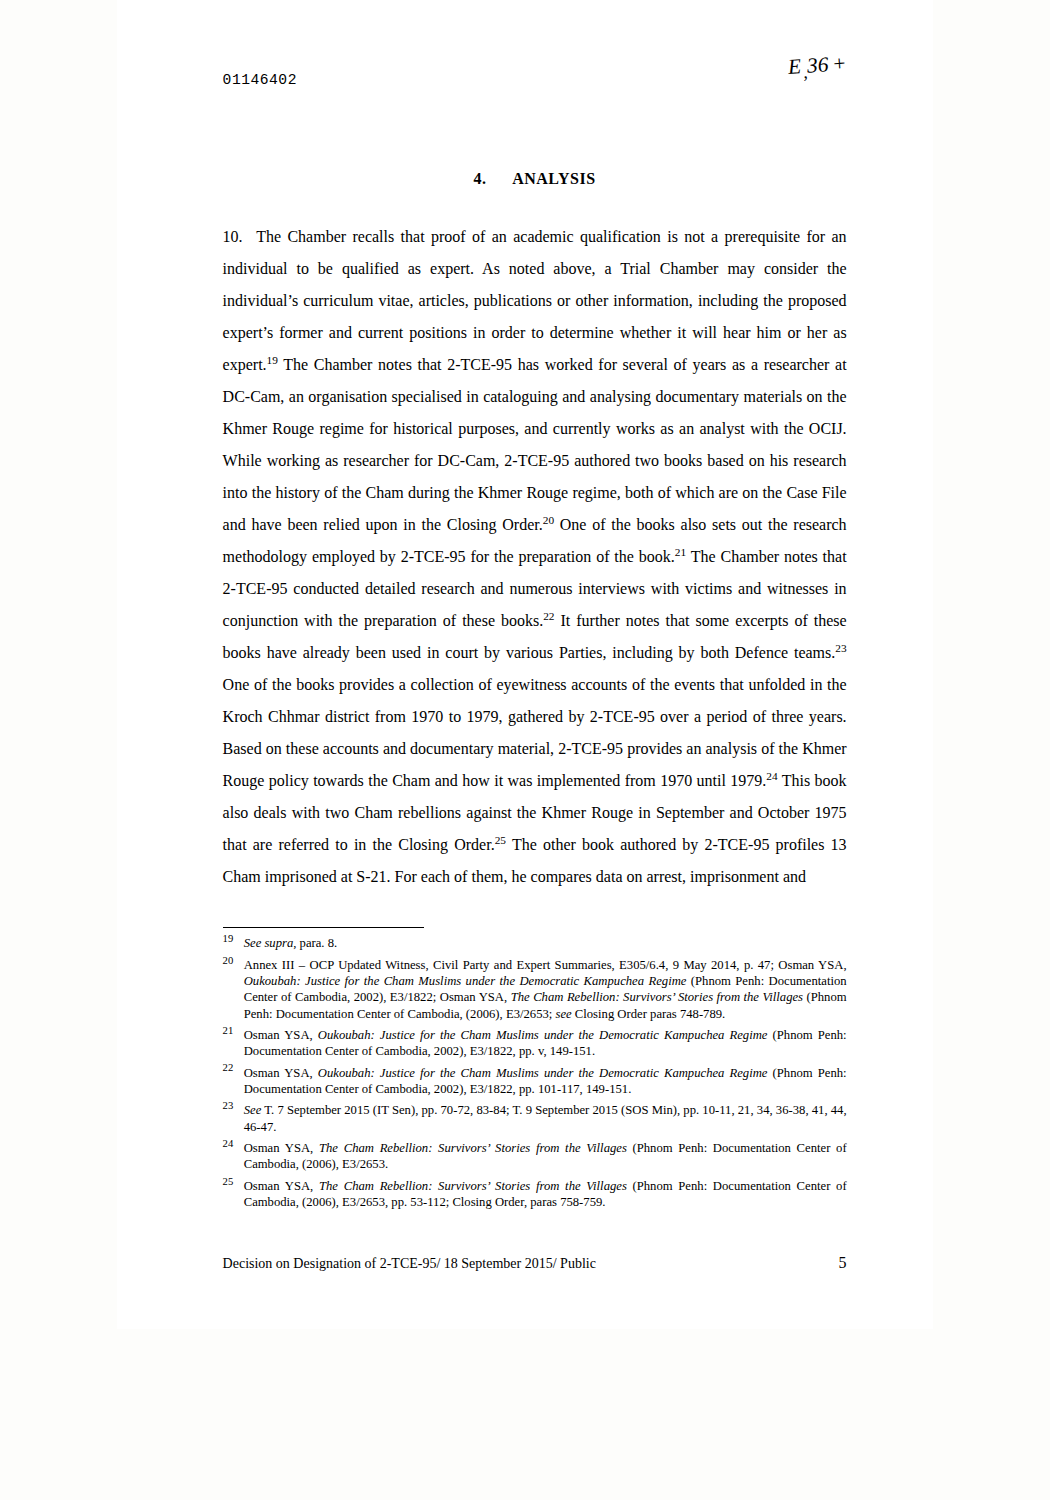01146402
E ,36  +
4. ANALYSIS
10. The Chamber recalls that proof of an academic qualification is not a prerequisite for an individual to be qualified as expert. As noted above, a Trial Chamber may consider the individual’s curriculum vitae, articles, publications or other information, including the proposed expert’s former and current positions in order to determine whether it will hear him or her as expert.19 The Chamber notes that 2-TCE-95 has worked for several of years as a researcher at DC-Cam, an organisation specialised in cataloguing and analysing documentary materials on the Khmer Rouge regime for historical purposes, and currently works as an analyst with the OCIJ. While working as researcher for DC-Cam, 2-TCE-95 authored two books based on his research into the history of the Cham during the Khmer Rouge regime, both of which are on the Case File and have been relied upon in the Closing Order.20 One of the books also sets out the research methodology employed by 2-TCE-95 for the preparation of the book.21 The Chamber notes that 2-TCE-95 conducted detailed research and numerous interviews with victims and witnesses in conjunction with the preparation of these books.22 It further notes that some excerpts of these books have already been used in court by various Parties, including by both Defence teams.23 One of the books provides a collection of eyewitness accounts of the events that unfolded in the Kroch Chhmar district from 1970 to 1979, gathered by 2-TCE-95 over a period of three years. Based on these accounts and documentary material, 2-TCE-95 provides an analysis of the Khmer Rouge policy towards the Cham and how it was implemented from 1970 until 1979.24 This book also deals with two Cham rebellions against the Khmer Rouge in September and October 1975 that are referred to in the Closing Order.25 The other book authored by 2-TCE-95 profiles 13 Cham imprisoned at S-21. For each of them, he compares data on arrest, imprisonment and
See supra, para. 8.
Annex III – OCP Updated Witness, Civil Party and Expert Summaries, E305/6.4, 9 May 2014, p. 47; Osman YSA, Oukoubah: Justice for the Cham Muslims under the Democratic Kampuchea Regime (Phnom Penh: Documentation Center of Cambodia, 2002), E3/1822; Osman YSA, The Cham Rebellion: Survivors’ Stories from the Villages (Phnom Penh: Documentation Center of Cambodia, (2006), E3/2653; see Closing Order paras 748-789.
Osman YSA, Oukoubah: Justice for the Cham Muslims under the Democratic Kampuchea Regime (Phnom Penh: Documentation Center of Cambodia, 2002), E3/1822, pp. v, 149-151.
Osman YSA, Oukoubah: Justice for the Cham Muslims under the Democratic Kampuchea Regime (Phnom Penh: Documentation Center of Cambodia, 2002), E3/1822, pp. 101-117, 149-151.
See T. 7 September 2015 (IT Sen), pp. 70-72, 83-84; T. 9 September 2015 (SOS Min), pp. 10-11, 21, 34, 36-38, 41, 44, 46-47.
Osman YSA, The Cham Rebellion: Survivors’ Stories from the Villages (Phnom Penh: Documentation Center of Cambodia, (2006), E3/2653.
Osman YSA, The Cham Rebellion: Survivors’ Stories from the Villages (Phnom Penh: Documentation Center of Cambodia, (2006), E3/2653, pp. 53-112; Closing Order, paras 758-759.
Decision on Designation of 2-TCE-95/ 18 September 2015/ Public 5